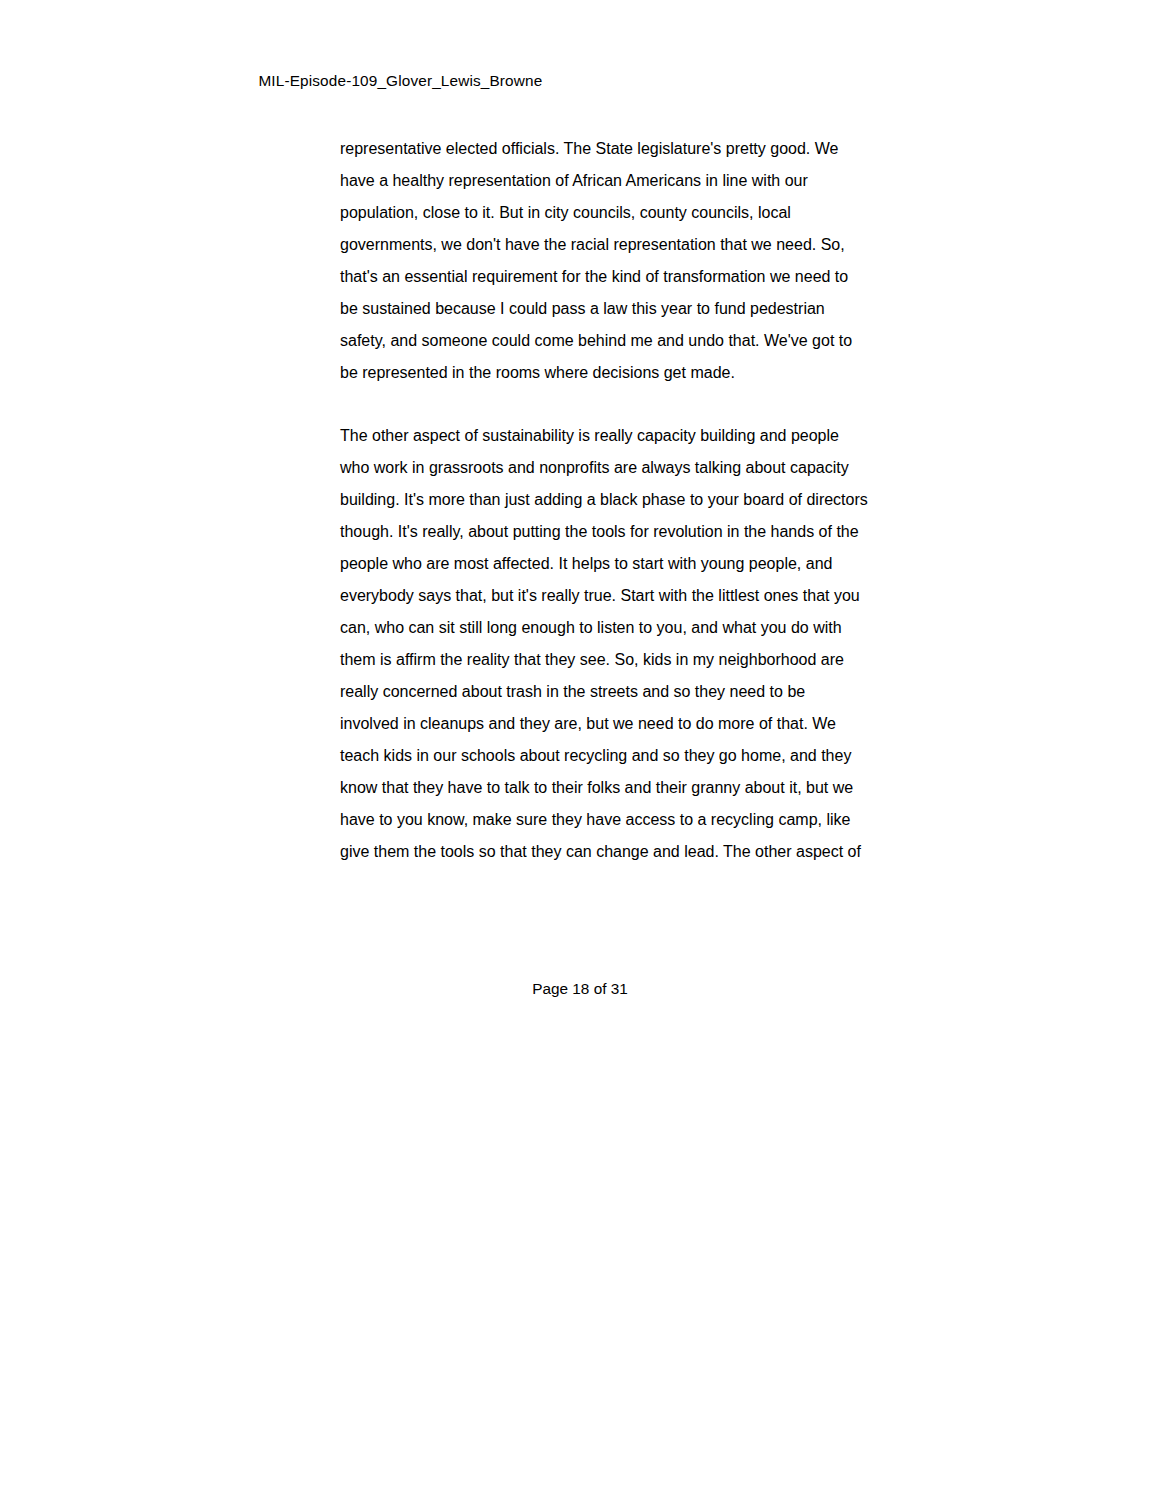MIL-Episode-109_Glover_Lewis_Browne
representative elected officials. The State legislature's pretty good. We have a healthy representation of African Americans in line with our population, close to it. But in city councils, county councils, local governments, we don't have the racial representation that we need. So, that's an essential requirement for the kind of transformation we need to be sustained because I could pass a law this year to fund pedestrian safety, and someone could come behind me and undo that. We've got to be represented in the rooms where decisions get made.
The other aspect of sustainability is really capacity building and people who work in grassroots and nonprofits are always talking about capacity building. It's more than just adding a black phase to your board of directors though. It's really, about putting the tools for revolution in the hands of the people who are most affected. It helps to start with young people, and everybody says that, but it's really true. Start with the littlest ones that you can, who can sit still long enough to listen to you, and what you do with them is affirm the reality that they see. So, kids in my neighborhood are really concerned about trash in the streets and so they need to be involved in cleanups and they are, but we need to do more of that. We teach kids in our schools about recycling and so they go home, and they know that they have to talk to their folks and their granny about it, but we have to you know, make sure they have access to a recycling camp, like give them the tools so that they can change and lead. The other aspect of
Page 18 of 31